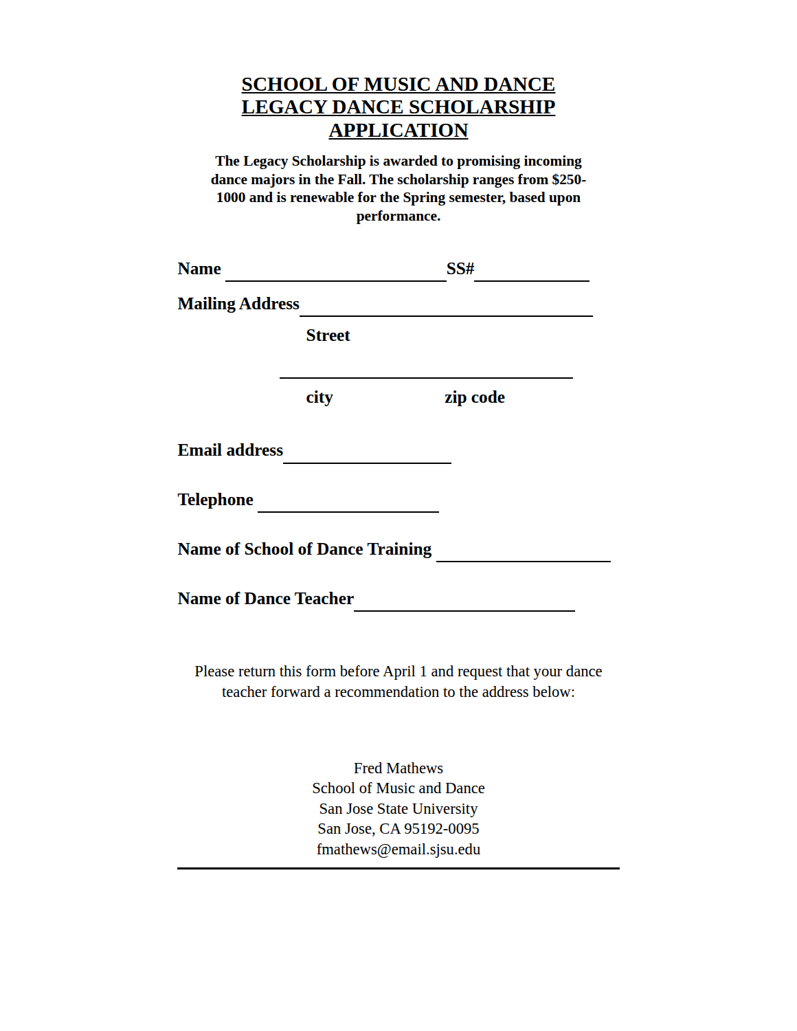SCHOOL OF MUSIC AND DANCE
LEGACY DANCE SCHOLARSHIP APPLICATION
The Legacy Scholarship is awarded to promising incoming dance majors in the Fall. The scholarship ranges from $250-1000 and is renewable for the Spring semester, based upon performance.
Name SS#
Mailing Address
Street
cityzip code
Email address
Telephone
Name of School of Dance Training
Name of Dance Teacher
Please return this form before April 1 and request that your dance teacher forward a recommendation to the address below:
Fred Mathews
School of Music and Dance
San Jose State University
San Jose, CA 95192-0095
fmathews@email.sjsu.edu